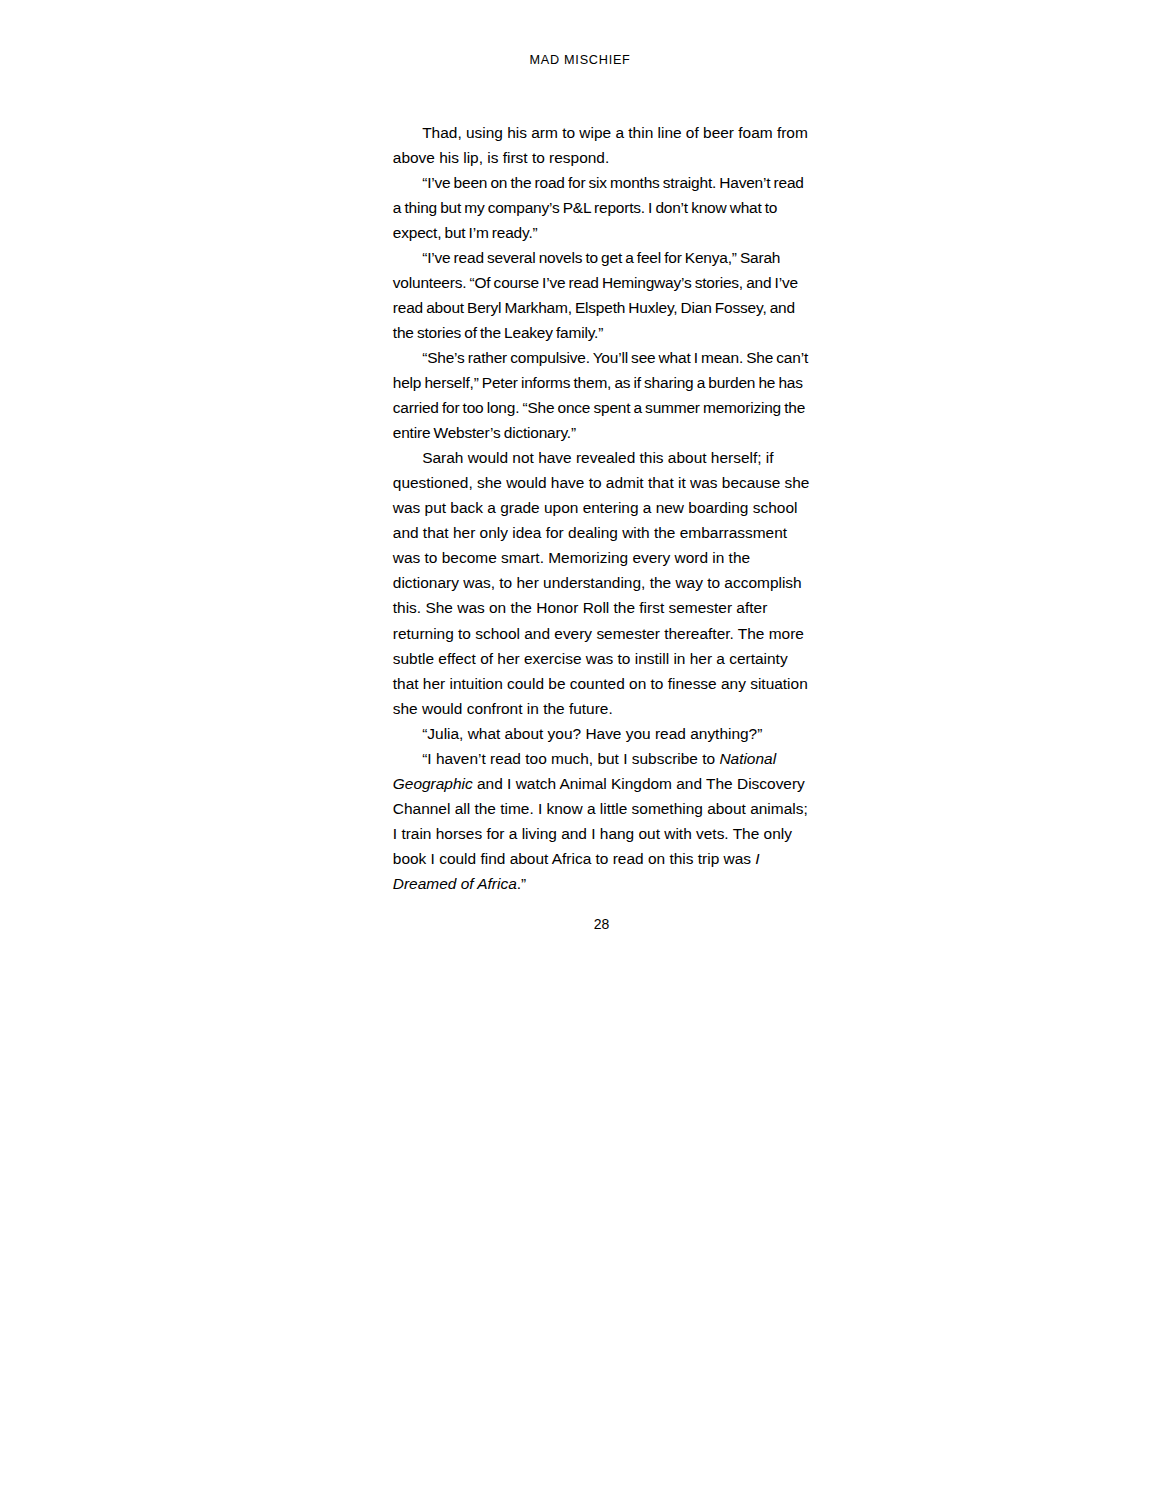MAD MISCHIEF
Thad, using his arm to wipe a thin line of beer foam from above his lip, is first to respond.
“I’ve been on the road for six months straight. Haven’t read a thing but my company’s P&L reports. I don’t know what to expect, but I’m ready.”
“I’ve read several novels to get a feel for Kenya,” Sarah volunteers. “Of course I’ve read Hemingway’s stories, and I’ve read about Beryl Markham, Elspeth Huxley, Dian Fossey, and the stories of the Leakey family.”
“She’s rather compulsive. You’ll see what I mean. She can’t help herself,” Peter informs them, as if sharing a burden he has carried for too long. “She once spent a summer memorizing the entire Webster’s dictionary.”
Sarah would not have revealed this about herself; if questioned, she would have to admit that it was because she was put back a grade upon entering a new boarding school and that her only idea for dealing with the embarrassment was to become smart. Memorizing every word in the dictionary was, to her understanding, the way to accomplish this. She was on the Honor Roll the first semester after returning to school and every semester thereafter. The more subtle effect of her exercise was to instill in her a certainty that her intuition could be counted on to finesse any situation she would confront in the future.
“Julia, what about you? Have you read anything?”
“I haven’t read too much, but I subscribe to National Geographic and I watch Animal Kingdom and The Discovery Channel all the time. I know a little something about animals; I train horses for a living and I hang out with vets. The only book I could find about Africa to read on this trip was I Dreamed of Africa.”
28